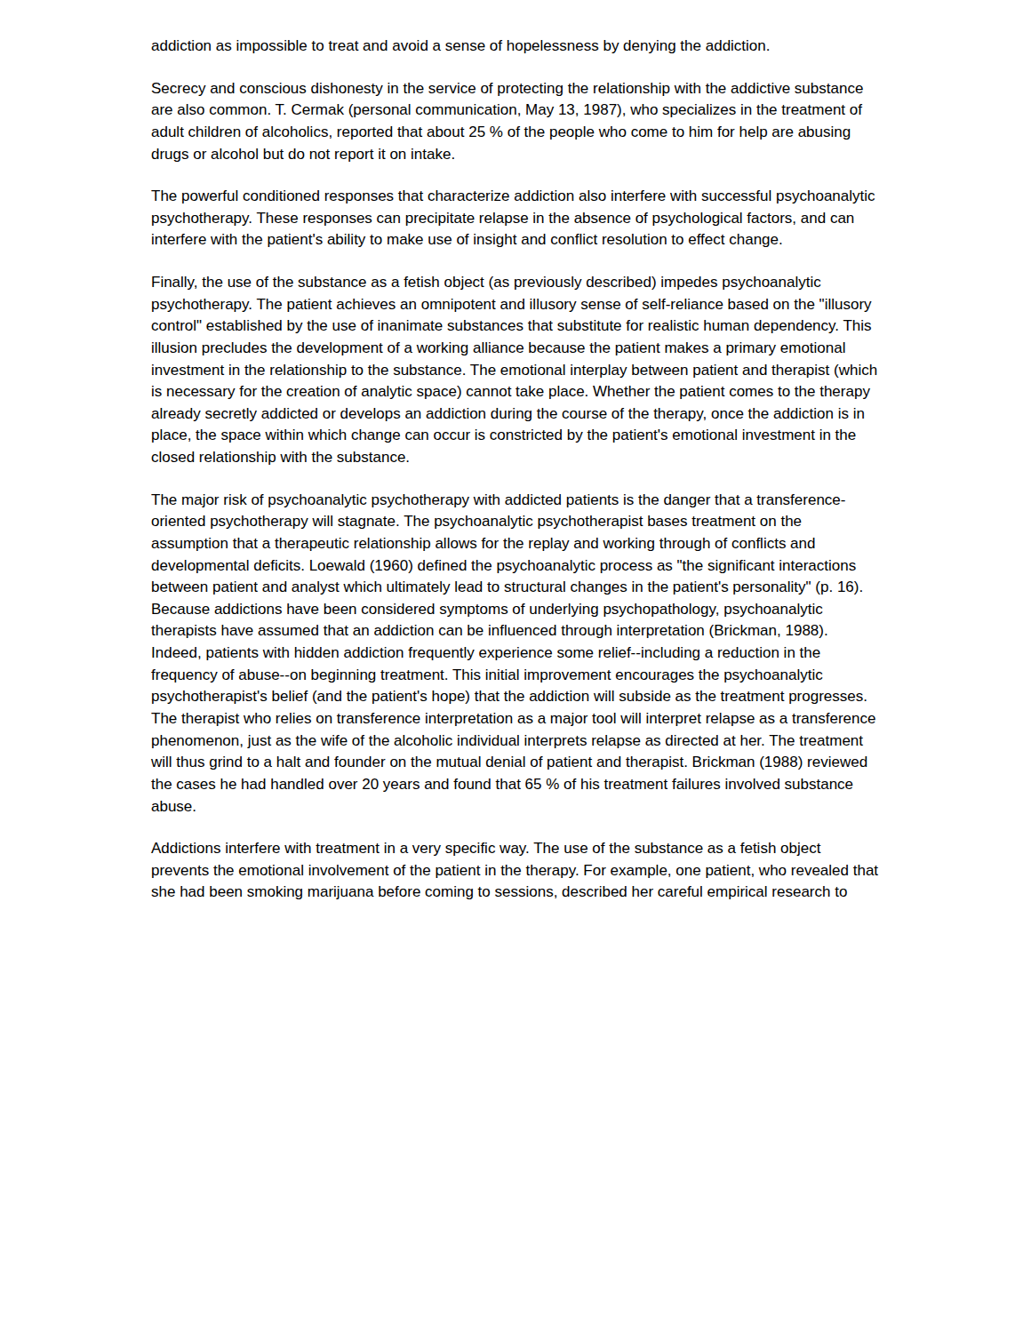addiction as impossible to treat and avoid a sense of hopelessness by denying the addiction.
Secrecy and conscious dishonesty in the service of protecting the relationship with the addictive substance are also common. T. Cermak (personal communication, May 13, 1987), who specializes in the treatment of adult children of alcoholics, reported that about 25 % of the people who come to him for help are abusing drugs or alcohol but do not report it on intake.
The powerful conditioned responses that characterize addiction also interfere with successful psychoanalytic psychotherapy. These responses can precipitate relapse in the absence of psychological factors, and can interfere with the patient's ability to make use of insight and conflict resolution to effect change.
Finally, the use of the substance as a fetish object (as previously described) impedes psychoanalytic psychotherapy. The patient achieves an omnipotent and illusory sense of self-reliance based on the "illusory control" established by the use of inanimate substances that substitute for realistic human dependency. This illusion precludes the development of a working alliance because the patient makes a primary emotional investment in the relationship to the substance. The emotional interplay between patient and therapist (which is necessary for the creation of analytic space) cannot take place. Whether the patient comes to the therapy already secretly addicted or develops an addiction during the course of the therapy, once the addiction is in place, the space within which change can occur is constricted by the patient's emotional investment in the closed relationship with the substance.
The major risk of psychoanalytic psychotherapy with addicted patients is the danger that a transference-oriented psychotherapy will stagnate. The psychoanalytic psychotherapist bases treatment on the assumption that a therapeutic relationship allows for the replay and working through of conflicts and developmental deficits. Loewald (1960) defined the psychoanalytic process as "the significant interactions between patient and analyst which ultimately lead to structural changes in the patient's personality" (p. 16). Because addictions have been considered symptoms of underlying psychopathology, psychoanalytic therapists have assumed that an addiction can be influenced through interpretation (Brickman, 1988). Indeed, patients with hidden addiction frequently experience some relief--including a reduction in the frequency of abuse--on beginning treatment. This initial improvement encourages the psychoanalytic psychotherapist's belief (and the patient's hope) that the addiction will subside as the treatment progresses. The therapist who relies on transference interpretation as a major tool will interpret relapse as a transference phenomenon, just as the wife of the alcoholic individual interprets relapse as directed at her. The treatment will thus grind to a halt and founder on the mutual denial of patient and therapist. Brickman (1988) reviewed the cases he had handled over 20 years and found that 65 % of his treatment failures involved substance abuse.
Addictions interfere with treatment in a very specific way. The use of the substance as a fetish object prevents the emotional involvement of the patient in the therapy. For example, one patient, who revealed that she had been smoking marijuana before coming to sessions, described her careful empirical research to